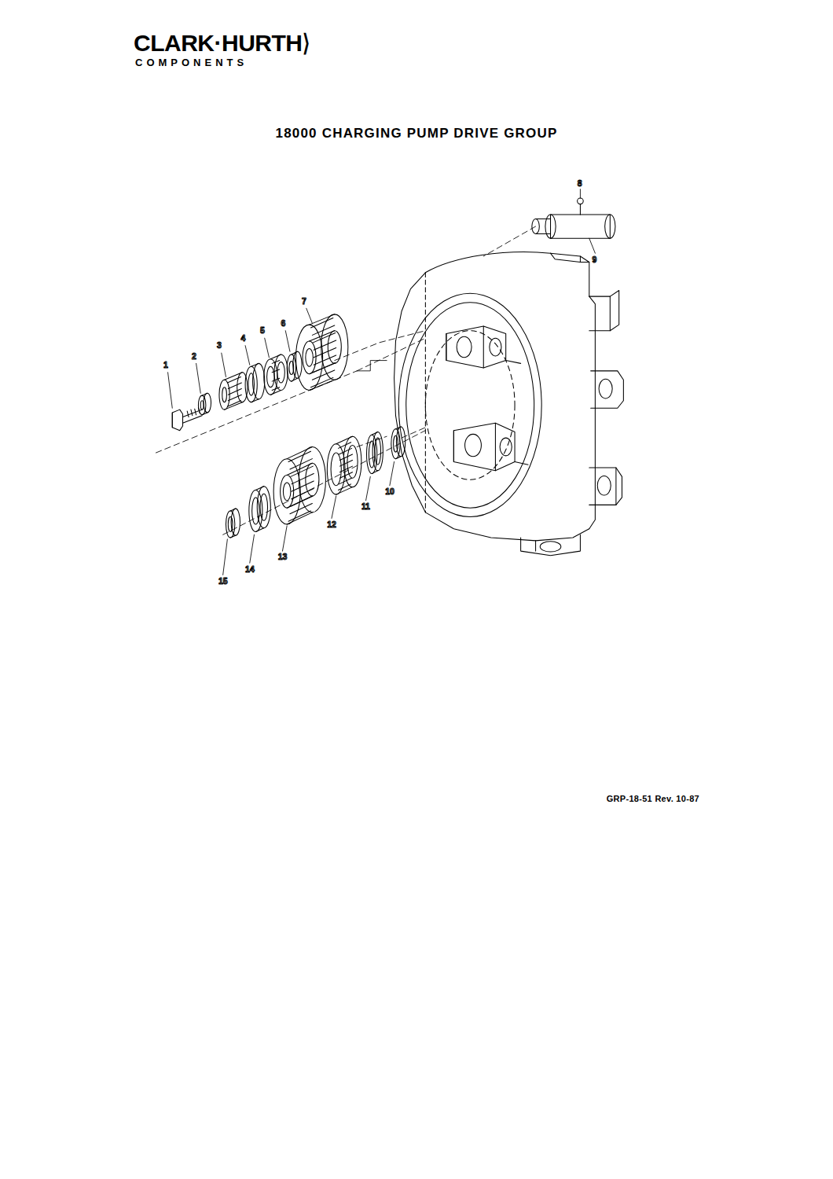CLARK·HURTH⟩
COMPONENTS
18000 CHARGING PUMP DRIVE GROUP
8 9 7 6 5 4 3 2 1 10 11 12 13 14 15
GRP-18-51 Rev. 10-87